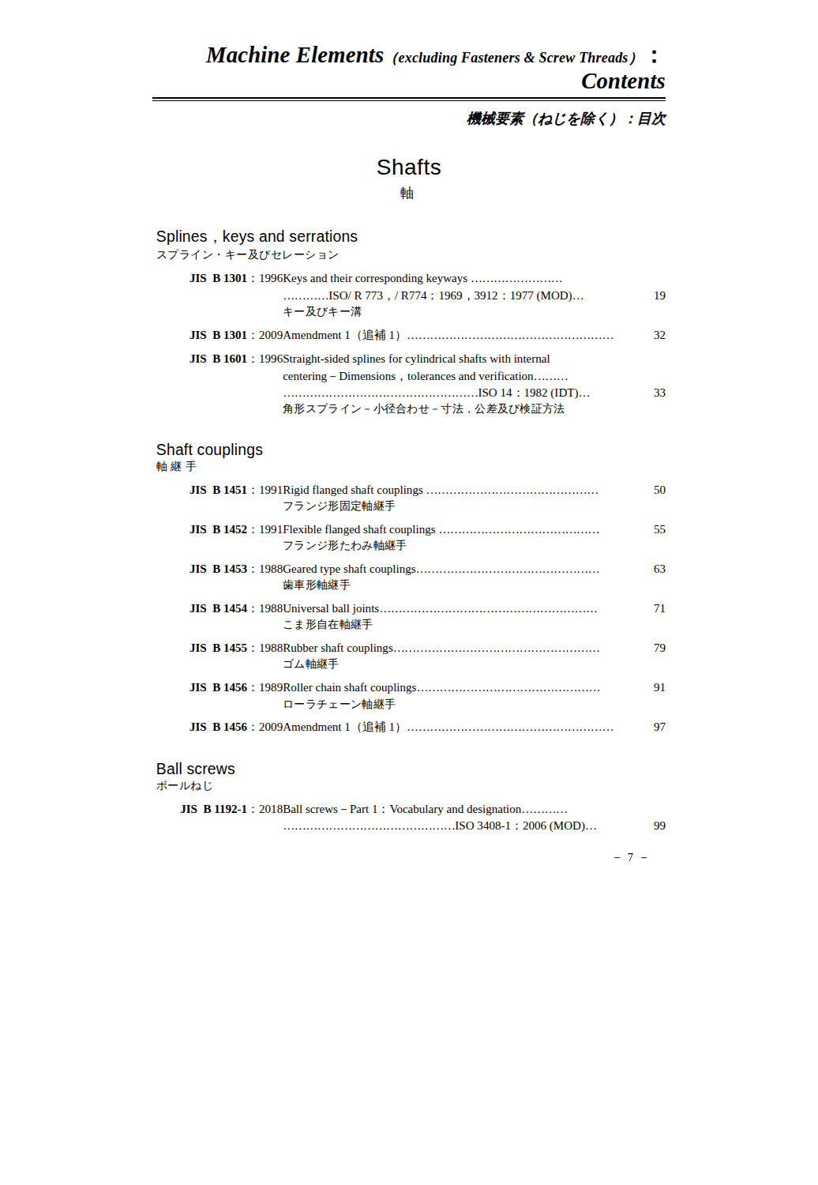Machine Elements（excluding Fasteners & Screw Threads）：Contents
機械要素（ねじを除く）：目次
Shafts
軸
Splines，keys and serrations
スプライン・キー及びセレーション
| JIS B 1301 ：1996 | Keys and their corresponding keyways …………………… ………… ISO/ R 773，/ R774：1969，3912：1977 (MOD) … キー及びキー溝 | 19 |
| JIS B 1301 ：2009 | Amendment 1（追補 1） ……………………………………………… | 32 |
| JIS B 1601 ：1996 | Straight-sided splines for cylindrical shafts with internal centering－Dimensions，tolerances and verification ……… …………………………………………… ISO 14：1982 (IDT) … 角形スプライン－小径合わせ－寸法，公差及び検証方法 | 33 |
Shaft couplings
軸 継 手
| JIS B 1451 ：1991 | Rigid flanged shaft couplings ……………………………………… フランジ形固定軸継手 | 50 |
| JIS B 1452 ：1991 | Flexible flanged shaft couplings …………………………………… フランジ形たわみ軸継手 | 55 |
| JIS B 1453 ：1988 | Geared type shaft couplings ………………………………………… 歯車形軸継手 | 63 |
| JIS B 1454 ：1988 | Universal ball joints ………………………………………………… こま形自在軸継手 | 71 |
| JIS B 1455 ：1988 | Rubber shaft couplings ……………………………………………… ゴム軸継手 | 79 |
| JIS B 1456 ：1989 | Roller chain shaft couplings ………………………………………… ローラチェーン軸継手 | 91 |
| JIS B 1456 ：2009 | Amendment 1（追補 1） ……………………………………………… | 97 |
Ball screws
ボールねじ
| JIS B 1192-1 ：2018 | Ball screws－Part 1：Vocabulary and designation ………… ……………………………………… ISO 3408-1：2006 (MOD) … | 99 |
－ 7 －